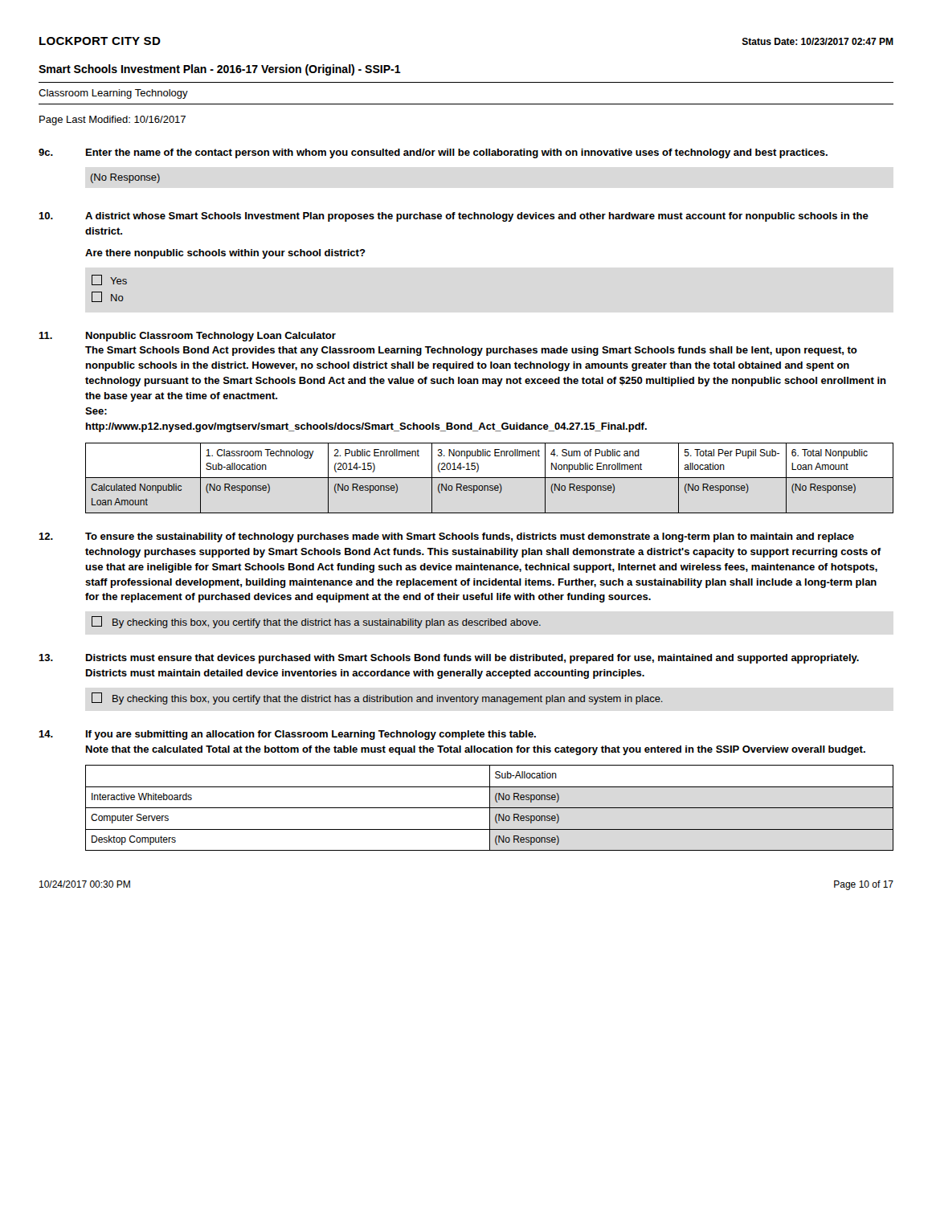LOCKPORT CITY SD Status Date: 10/23/2017 02:47 PM
Smart Schools Investment Plan - 2016-17 Version (Original) - SSIP-1
Classroom Learning Technology
Page Last Modified: 10/16/2017
9c.
Enter the name of the contact person with whom you consulted and/or will be collaborating with on innovative uses of technology and best practices.
(No Response)
10.
A district whose Smart Schools Investment Plan proposes the purchase of technology devices and other hardware must account for nonpublic schools in the district.
Are there nonpublic schools within your school district?
Yes
No
11.
Nonpublic Classroom Technology Loan Calculator
The Smart Schools Bond Act provides that any Classroom Learning Technology purchases made using Smart Schools funds shall be lent, upon request, to nonpublic schools in the district. However, no school district shall be required to loan technology in amounts greater than the total obtained and spent on technology pursuant to the Smart Schools Bond Act and the value of such loan may not exceed the total of $250 multiplied by the nonpublic school enrollment in the base year at the time of enactment.
See:
http://www.p12.nysed.gov/mgtserv/smart_schools/docs/Smart_Schools_Bond_Act_Guidance_04.27.15_Final.pdf.
| | 1. Classroom Technology Sub-allocation | 2. Public Enrollment (2014-15) | 3. Nonpublic Enrollment (2014-15) | 4. Sum of Public and Nonpublic Enrollment | 5. Total Per Pupil Sub-allocation | 6. Total Nonpublic Loan Amount |
| --- | --- | --- | --- | --- | --- | --- |
| Calculated Nonpublic Loan Amount | (No Response) | (No Response) | (No Response) | (No Response) | (No Response) | (No Response) |
12.
To ensure the sustainability of technology purchases made with Smart Schools funds, districts must demonstrate a long-term plan to maintain and replace technology purchases supported by Smart Schools Bond Act funds. This sustainability plan shall demonstrate a district's capacity to support recurring costs of use that are ineligible for Smart Schools Bond Act funding such as device maintenance, technical support, Internet and wireless fees, maintenance of hotspots, staff professional development, building maintenance and the replacement of incidental items. Further, such a sustainability plan shall include a long-term plan for the replacement of purchased devices and equipment at the end of their useful life with other funding sources.
By checking this box, you certify that the district has a sustainability plan as described above.
13.
Districts must ensure that devices purchased with Smart Schools Bond funds will be distributed, prepared for use, maintained and supported appropriately. Districts must maintain detailed device inventories in accordance with generally accepted accounting principles.
By checking this box, you certify that the district has a distribution and inventory management plan and system in place.
14.
If you are submitting an allocation for Classroom Learning Technology complete this table.
Note that the calculated Total at the bottom of the table must equal the Total allocation for this category that you entered in the SSIP Overview overall budget.
| | Sub-Allocation |
| --- | --- |
| Interactive Whiteboards | (No Response) |
| Computer Servers | (No Response) |
| Desktop Computers | (No Response) |
10/24/2017 00:30 PM Page 10 of 17